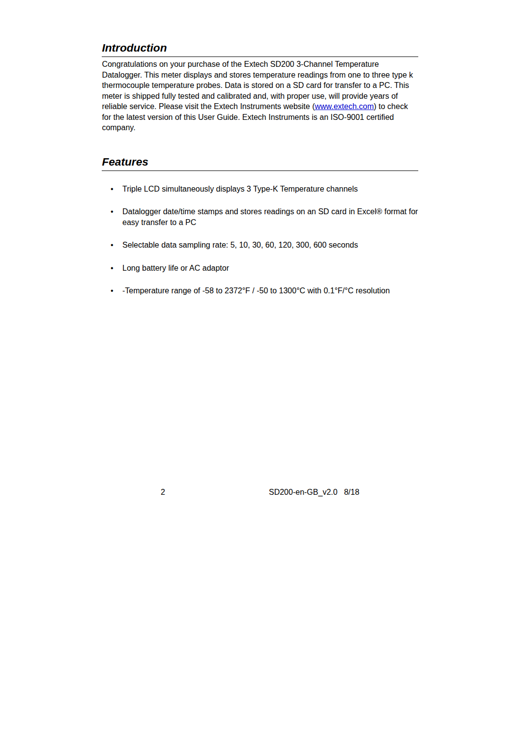Introduction
Congratulations on your purchase of the Extech SD200 3-Channel Temperature Datalogger. This meter displays and stores temperature readings from one to three type k thermocouple temperature probes. Data is stored on a SD card for transfer to a PC. This meter is shipped fully tested and calibrated and, with proper use, will provide years of reliable service. Please visit the Extech Instruments website (www.extech.com) to check for the latest version of this User Guide. Extech Instruments is an ISO-9001 certified company.
Features
Triple LCD simultaneously displays 3 Type-K Temperature channels
Datalogger date/time stamps and stores readings on an SD card in Excel® format for easy transfer to a PC
Selectable data sampling rate: 5, 10, 30, 60, 120, 300, 600 seconds
Long battery life or AC adaptor
-Temperature range of -58 to 2372°F / -50 to 1300°C with 0.1°F/°C resolution
2 SD200-en-GB_v2.0 8/18